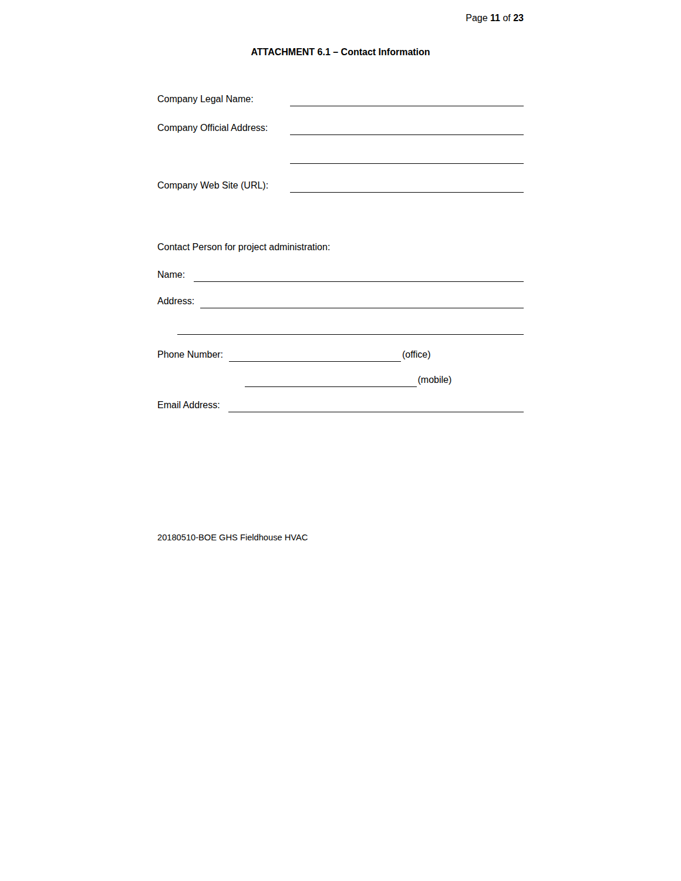Page 11 of 23
ATTACHMENT 6.1 – Contact Information
| Company Legal Name: | |
| Company Official Address: | |
| Company Web Site (URL): | |
Contact Person for project administration:
Name:
Address:
Phone Number: (office)
(mobile)
Email Address:
20180510-BOE GHS Fieldhouse HVAC